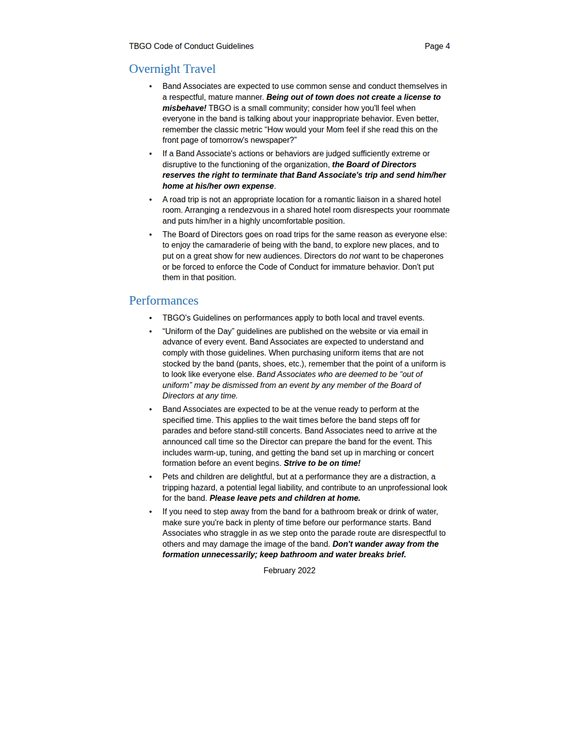TBGO Code of Conduct Guidelines Page 4
Overnight Travel
Band Associates are expected to use common sense and conduct themselves in a respectful, mature manner. Being out of town does not create a license to misbehave! TBGO is a small community; consider how you'll feel when everyone in the band is talking about your inappropriate behavior. Even better, remember the classic metric “How would your Mom feel if she read this on the front page of tomorrow's newspaper?”
If a Band Associate's actions or behaviors are judged sufficiently extreme or disruptive to the functioning of the organization, the Board of Directors reserves the right to terminate that Band Associate's trip and send him/her home at his/her own expense.
A road trip is not an appropriate location for a romantic liaison in a shared hotel room. Arranging a rendezvous in a shared hotel room disrespects your roommate and puts him/her in a highly uncomfortable position.
The Board of Directors goes on road trips for the same reason as everyone else: to enjoy the camaraderie of being with the band, to explore new places, and to put on a great show for new audiences. Directors do not want to be chaperones or be forced to enforce the Code of Conduct for immature behavior. Don't put them in that position.
Performances
TBGO's Guidelines on performances apply to both local and travel events.
“Uniform of the Day” guidelines are published on the website or via email in advance of every event. Band Associates are expected to understand and comply with those guidelines. When purchasing uniform items that are not stocked by the band (pants, shoes, etc.), remember that the point of a uniform is to look like everyone else. Band Associates who are deemed to be “out of uniform” may be dismissed from an event by any member of the Board of Directors at any time.
Band Associates are expected to be at the venue ready to perform at the specified time. This applies to the wait times before the band steps off for parades and before stand-still concerts. Band Associates need to arrive at the announced call time so the Director can prepare the band for the event. This includes warm-up, tuning, and getting the band set up in marching or concert formation before an event begins. Strive to be on time!
Pets and children are delightful, but at a performance they are a distraction, a tripping hazard, a potential legal liability, and contribute to an unprofessional look for the band. Please leave pets and children at home.
If you need to step away from the band for a bathroom break or drink of water, make sure you're back in plenty of time before our performance starts. Band Associates who straggle in as we step onto the parade route are disrespectful to others and may damage the image of the band. Don't wander away from the formation unnecessarily; keep bathroom and water breaks brief.
February 2022